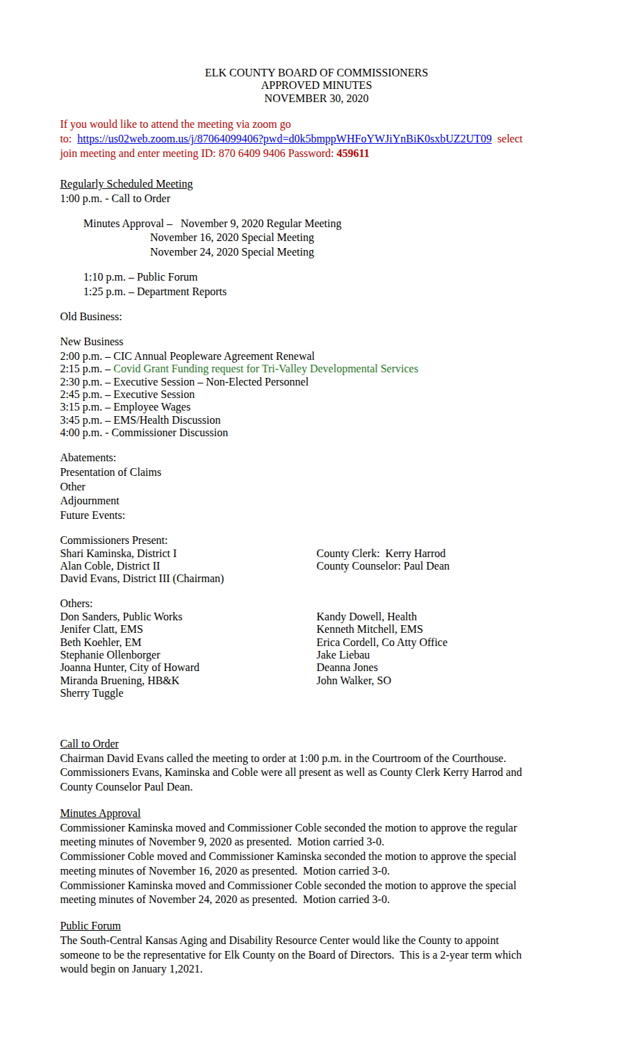ELK COUNTY BOARD OF COMMISSIONERS
APPROVED MINUTES
NOVEMBER 30, 2020
If you would like to attend the meeting via zoom go
to: https://us02web.zoom.us/j/87064099406?pwd=d0k5bmppWHFoYWJiYnBiK0sxbUZ2UT09 select
join meeting and enter meeting ID: 870 6409 9406 Password: 459611
Regularly Scheduled Meeting
1:00 p.m. - Call to Order
Minutes Approval – November 9, 2020 Regular Meeting
November 16, 2020 Special Meeting
November 24, 2020 Special Meeting
1:10 p.m. – Public Forum
1:25 p.m. – Department Reports
Old Business:
New Business
2:00 p.m. – CIC Annual Peopleware Agreement Renewal
2:15 p.m. – Covid Grant Funding request for Tri-Valley Developmental Services
2:30 p.m. – Executive Session – Non-Elected Personnel
2:45 p.m. – Executive Session
3:15 p.m. – Employee Wages
3:45 p.m. – EMS/Health Discussion
4:00 p.m. - Commissioner Discussion
Abatements:
Presentation of Claims
Other
Adjournment
Future Events:
| Commissioners Present: | |
| Shari Kaminska, District I | County Clerk: Kerry Harrod |
| Alan Coble, District II | County Counselor: Paul Dean |
| David Evans, District III (Chairman) | |
| Others: | |
| Don Sanders, Public Works | Kandy Dowell, Health |
| Jenifer Clatt, EMS | Kenneth Mitchell, EMS |
| Beth Koehler, EM | Erica Cordell, Co Atty Office |
| Stephanie Ollenborger | Jake Liebau |
| Joanna Hunter, City of Howard | Deanna Jones |
| Miranda Bruening, HB&K | John Walker, SO |
| Sherry Tuggle | |
Call to Order
Chairman David Evans called the meeting to order at 1:00 p.m. in the Courtroom of the Courthouse.
Commissioners Evans, Kaminska and Coble were all present as well as County Clerk Kerry Harrod and
County Counselor Paul Dean.
Minutes Approval
Commissioner Kaminska moved and Commissioner Coble seconded the motion to approve the regular
meeting minutes of November 9, 2020 as presented. Motion carried 3-0.
Commissioner Coble moved and Commissioner Kaminska seconded the motion to approve the special
meeting minutes of November 16, 2020 as presented. Motion carried 3-0.
Commissioner Kaminska moved and Commissioner Coble seconded the motion to approve the special
meeting minutes of November 24, 2020 as presented. Motion carried 3-0.
Public Forum
The South-Central Kansas Aging and Disability Resource Center would like the County to appoint
someone to be the representative for Elk County on the Board of Directors. This is a 2-year term which
would begin on January 1,2021.